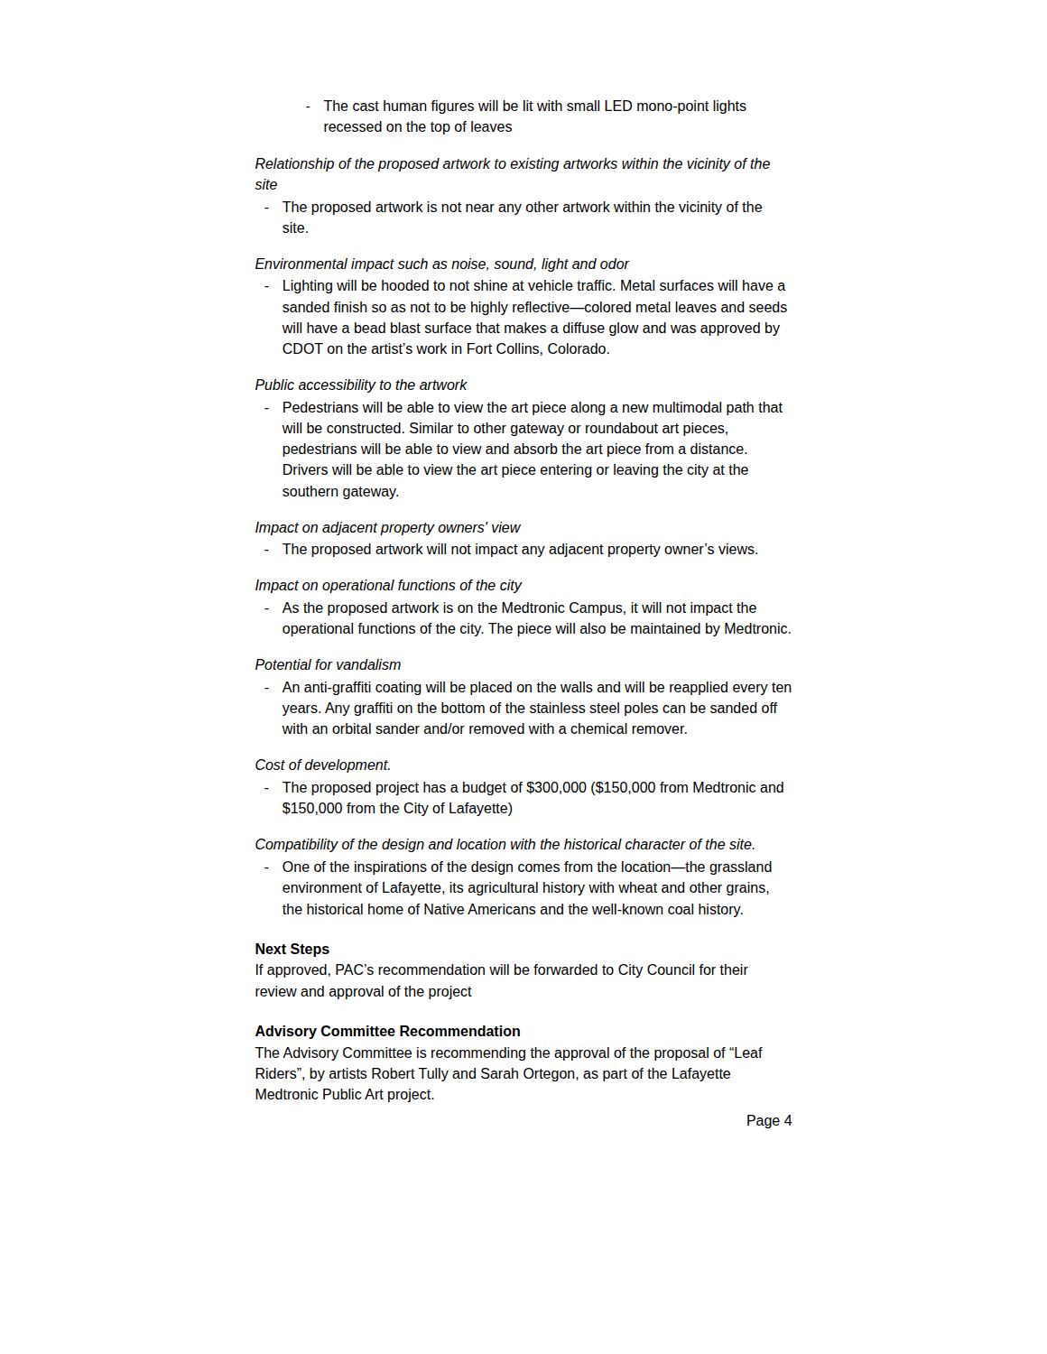The cast human figures will be lit with small LED mono-point lights recessed on the top of leaves
Relationship of the proposed artwork to existing artworks within the vicinity of the site
The proposed artwork is not near any other artwork within the vicinity of the site.
Environmental impact such as noise, sound, light and odor
Lighting will be hooded to not shine at vehicle traffic. Metal surfaces will have a sanded finish so as not to be highly reflective—colored metal leaves and seeds will have a bead blast surface that makes a diffuse glow and was approved by CDOT on the artist’s work in Fort Collins, Colorado.
Public accessibility to the artwork
Pedestrians will be able to view the art piece along a new multimodal path that will be constructed. Similar to other gateway or roundabout art pieces, pedestrians will be able to view and absorb the art piece from a distance. Drivers will be able to view the art piece entering or leaving the city at the southern gateway.
Impact on adjacent property owners' view
The proposed artwork will not impact any adjacent property owner’s views.
Impact on operational functions of the city
As the proposed artwork is on the Medtronic Campus, it will not impact the operational functions of the city. The piece will also be maintained by Medtronic.
Potential for vandalism
An anti-graffiti coating will be placed on the walls and will be reapplied every ten years. Any graffiti on the bottom of the stainless steel poles can be sanded off with an orbital sander and/or removed with a chemical remover.
Cost of development.
The proposed project has a budget of $300,000 ($150,000 from Medtronic and $150,000 from the City of Lafayette)
Compatibility of the design and location with the historical character of the site.
One of the inspirations of the design comes from the location—the grassland environment of Lafayette, its agricultural history with wheat and other grains, the historical home of Native Americans and the well-known coal history.
Next Steps
If approved, PAC’s recommendation will be forwarded to City Council for their review and approval of the project
Advisory Committee Recommendation
The Advisory Committee is recommending the approval of the proposal of “Leaf Riders”, by artists Robert Tully and Sarah Ortegon, as part of the Lafayette Medtronic Public Art project.
Page 4